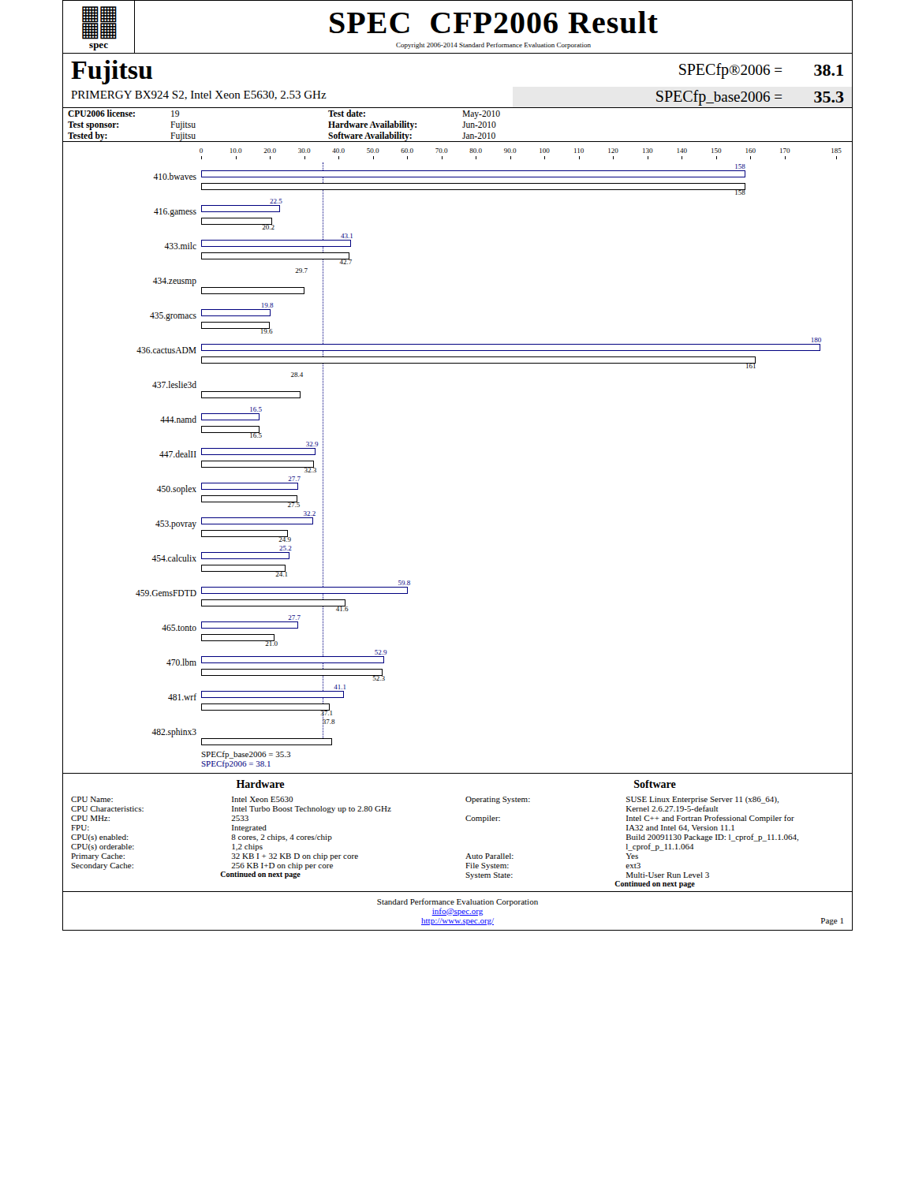▦▦
▦▦
spec
SPEC CFP2006 Result
Copyright 2006-2014 Standard Performance Evaluation Corporation
Fujitsu
SPECfp®2006 =
38.1
PRIMERGY BX924 S2, Intel Xeon E5630, 2.53 GHz
SPECfp_base2006 =
35.3
| CPU2006 license: | 19 | Test date: | May-2010 |
| Test sponsor: | Fujitsu | Hardware Availability: | Jun-2010 |
| Tested by: | Fujitsu | Software Availability: | Jan-2010 |
0
10.0
20.0
30.0
40.0
50.0
60.0
70.0
80.0
90.0
100
110
120
130
140
150
160
170
185
410.bwaves
158
158
416.gamess
22.5
20.2
433.milc
43.1
42.7
434.zeusmp
29.7
435.gromacs
19.8
19.6
436.cactusADM
180
161
437.leslie3d
28.4
444.namd
16.5
16.5
447.dealII
32.9
32.3
450.soplex
27.7
27.5
453.povray
32.2
24.9
454.calculix
25.2
24.1
459.GemsFDTD
59.8
41.6
465.tonto
27.7
21.0
470.lbm
52.9
52.3
481.wrf
41.1
37.1
482.sphinx3
37.8
SPECfp_base2006 = 35.3
SPECfp2006 = 38.1
Hardware
| CPU Name: | Intel Xeon E5630 |
| CPU Characteristics: | Intel Turbo Boost Technology up to 2.80 GHz |
| CPU MHz: | 2533 |
| FPU: | Integrated |
| CPU(s) enabled: | 8 cores, 2 chips, 4 cores/chip |
| CPU(s) orderable: | 1,2 chips |
| Primary Cache: | 32 KB I + 32 KB D on chip per core |
| Secondary Cache: | 256 KB I+D on chip per core |
Continued on next page
Software
| Operating System: | SUSE Linux Enterprise Server 11 (x86_64), Kernel 2.6.27.19-5-default |
| Compiler: | Intel C++ and Fortran Professional Compiler for IA32 and Intel 64, Version 11.1 Build 20091130 Package ID: l_cprof_p_11.1.064, l_cprof_p_11.1.064 |
| Auto Parallel: | Yes |
| File System: | ext3 |
| System State: | Multi-User Run Level 3 |
Continued on next page
Standard Performance Evaluation Corporation
info@spec.org
http://www.spec.org/
Page 1